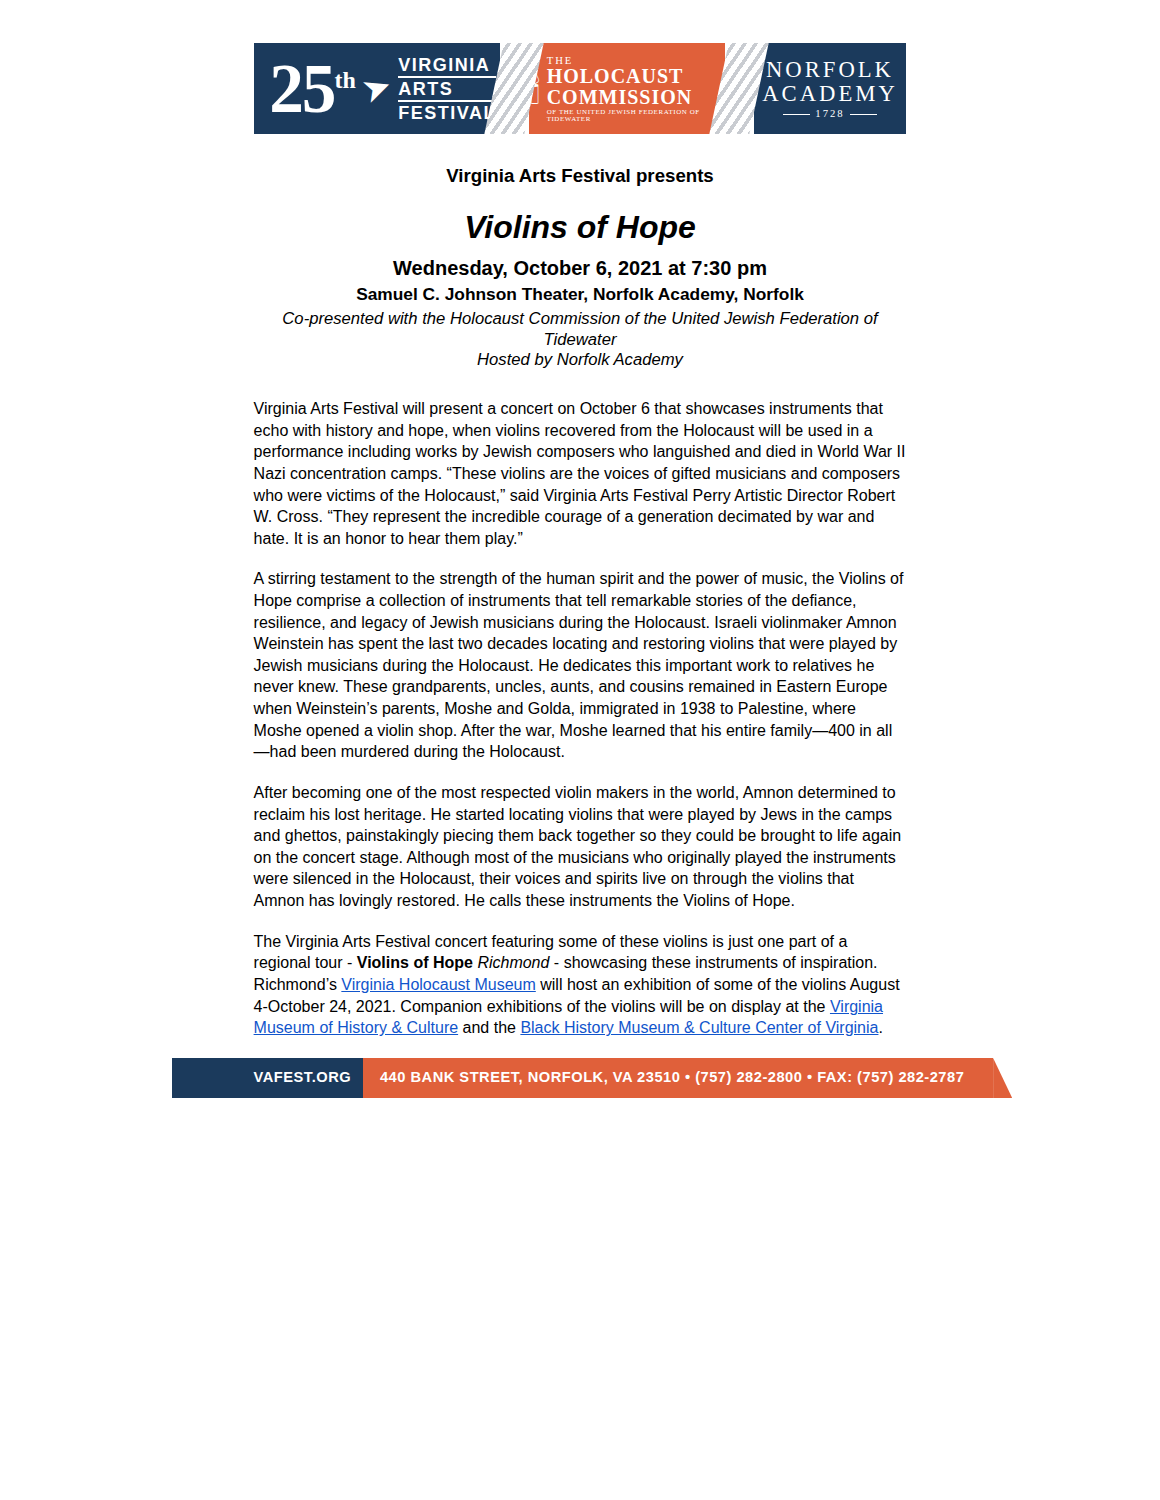25th ➤
VIRGINIA
ARTS
FESTIVAL
🕯
THE
HOLOCAUST
COMMISSION
OF THE UNITED JEWISH FEDERATION OF TIDEWATER
NORFOLK
ACADEMY
1728
Virginia Arts Festival presents
Violins of Hope
Wednesday, October 6, 2021 at 7:30 pm
Samuel C. Johnson Theater, Norfolk Academy, Norfolk
Co-presented with the Holocaust Commission of the United Jewish Federation of Tidewater
Hosted by Norfolk Academy
Virginia Arts Festival will present a concert on October 6 that showcases instruments that echo with history and hope, when violins recovered from the Holocaust will be used in a performance including works by Jewish composers who languished and died in World War II Nazi concentration camps. “These violins are the voices of gifted musicians and composers who were victims of the Holocaust,” said Virginia Arts Festival Perry Artistic Director Robert W. Cross. “They represent the incredible courage of a generation decimated by war and hate. It is an honor to hear them play.”
A stirring testament to the strength of the human spirit and the power of music, the Violins of Hope comprise a collection of instruments that tell remarkable stories of the defiance, resilience, and legacy of Jewish musicians during the Holocaust. Israeli violinmaker Amnon Weinstein has spent the last two decades locating and restoring violins that were played by Jewish musicians during the Holocaust. He dedicates this important work to relatives he never knew. These grandparents, uncles, aunts, and cousins remained in Eastern Europe when Weinstein’s parents, Moshe and Golda, immigrated in 1938 to Palestine, where Moshe opened a violin shop. After the war, Moshe learned that his entire family—400 in all—had been murdered during the Holocaust.
After becoming one of the most respected violin makers in the world, Amnon determined to reclaim his lost heritage. He started locating violins that were played by Jews in the camps and ghettos, painstakingly piecing them back together so they could be brought to life again on the concert stage. Although most of the musicians who originally played the instruments were silenced in the Holocaust, their voices and spirits live on through the violins that Amnon has lovingly restored. He calls these instruments the Violins of Hope.
The Virginia Arts Festival concert featuring some of these violins is just one part of a regional tour - Violins of Hope Richmond - showcasing these instruments of inspiration. Richmond’s Virginia Holocaust Museum will host an exhibition of some of the violins August 4-October 24, 2021. Companion exhibitions of the violins will be on display at the Virginia Museum of History & Culture and the Black History Museum & Culture Center of Virginia.
VAFEST.ORG
440 BANK STREET, NORFOLK, VA 23510 • (757) 282-2800 • FAX: (757) 282-2787